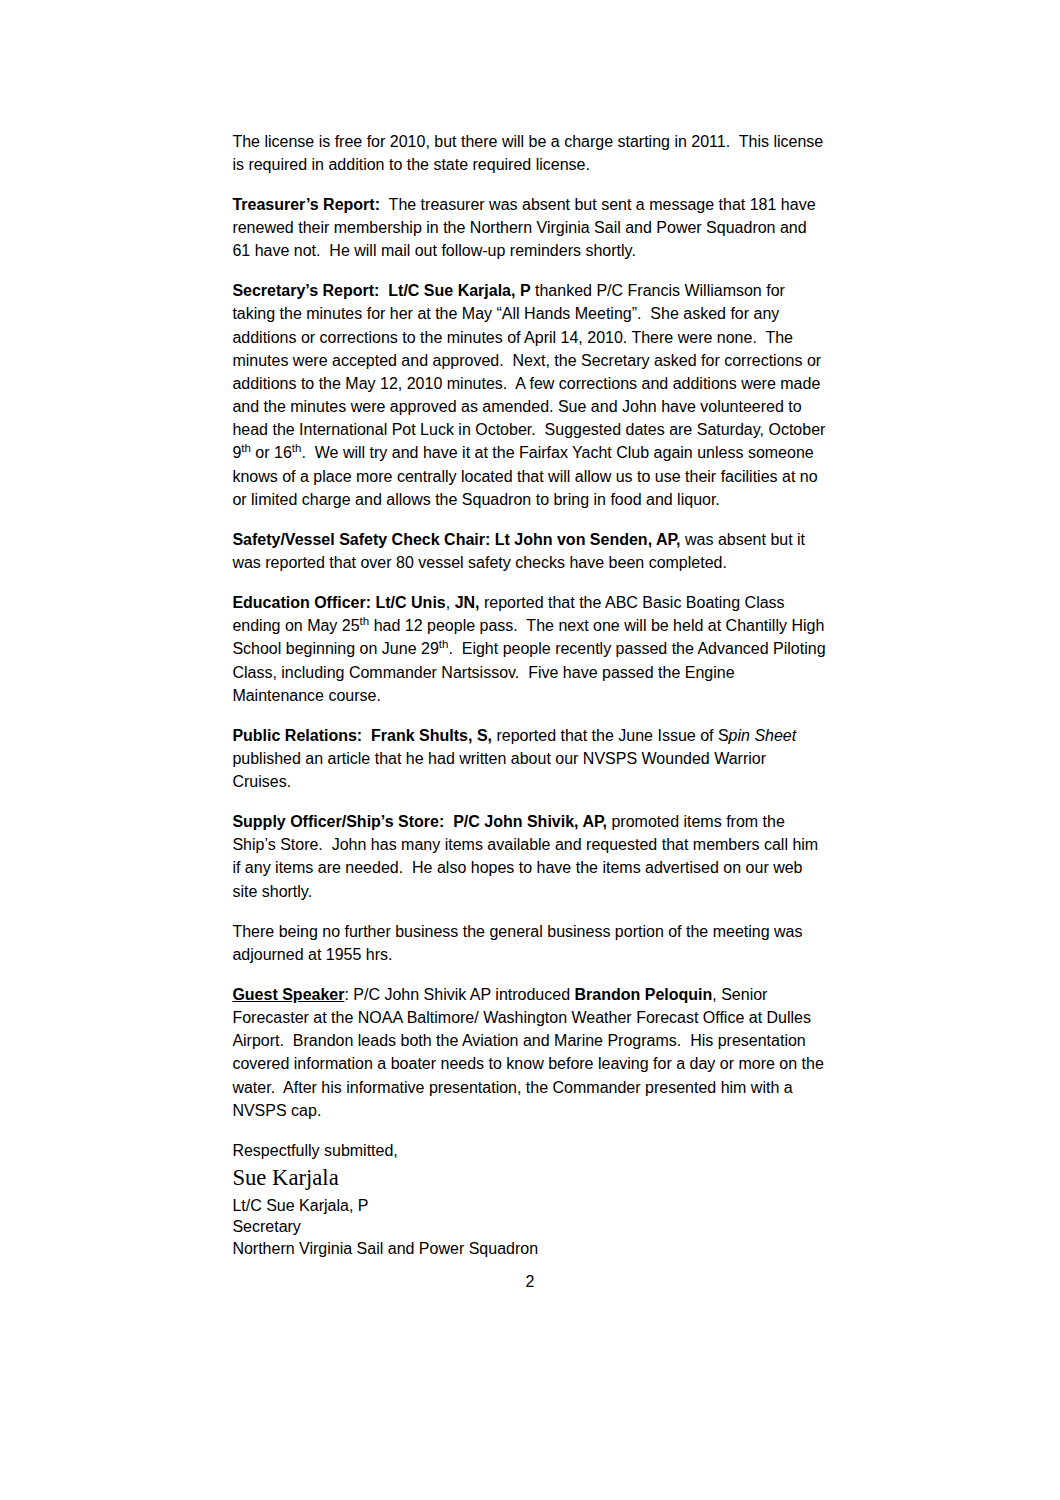The license is free for 2010, but there will be a charge starting in 2011. This license is required in addition to the state required license.
Treasurer’s Report: The treasurer was absent but sent a message that 181 have renewed their membership in the Northern Virginia Sail and Power Squadron and 61 have not. He will mail out follow-up reminders shortly.
Secretary’s Report: Lt/C Sue Karjala, P thanked P/C Francis Williamson for taking the minutes for her at the May “All Hands Meeting”. She asked for any additions or corrections to the minutes of April 14, 2010. There were none. The minutes were accepted and approved. Next, the Secretary asked for corrections or additions to the May 12, 2010 minutes. A few corrections and additions were made and the minutes were approved as amended. Sue and John have volunteered to head the International Pot Luck in October. Suggested dates are Saturday, October 9th or 16th. We will try and have it at the Fairfax Yacht Club again unless someone knows of a place more centrally located that will allow us to use their facilities at no or limited charge and allows the Squadron to bring in food and liquor.
Safety/Vessel Safety Check Chair: Lt John von Senden, AP, was absent but it was reported that over 80 vessel safety checks have been completed.
Education Officer: Lt/C Unis, JN, reported that the ABC Basic Boating Class ending on May 25th had 12 people pass. The next one will be held at Chantilly High School beginning on June 29th. Eight people recently passed the Advanced Piloting Class, including Commander Nartsissov. Five have passed the Engine Maintenance course.
Public Relations: Frank Shults, S, reported that the June Issue of Spin Sheet published an article that he had written about our NVSPS Wounded Warrior Cruises.
Supply Officer/Ship’s Store: P/C John Shivik, AP, promoted items from the Ship’s Store. John has many items available and requested that members call him if any items are needed. He also hopes to have the items advertised on our web site shortly.
There being no further business the general business portion of the meeting was adjourned at 1955 hrs.
Guest Speaker: P/C John Shivik AP introduced Brandon Peloquin, Senior Forecaster at the NOAA Baltimore/ Washington Weather Forecast Office at Dulles Airport. Brandon leads both the Aviation and Marine Programs. His presentation covered information a boater needs to know before leaving for a day or more on the water. After his informative presentation, the Commander presented him with a NVSPS cap.
Respectfully submitted,
Sue Karjala
Lt/C Sue Karjala, P
Secretary
Northern Virginia Sail and Power Squadron
2